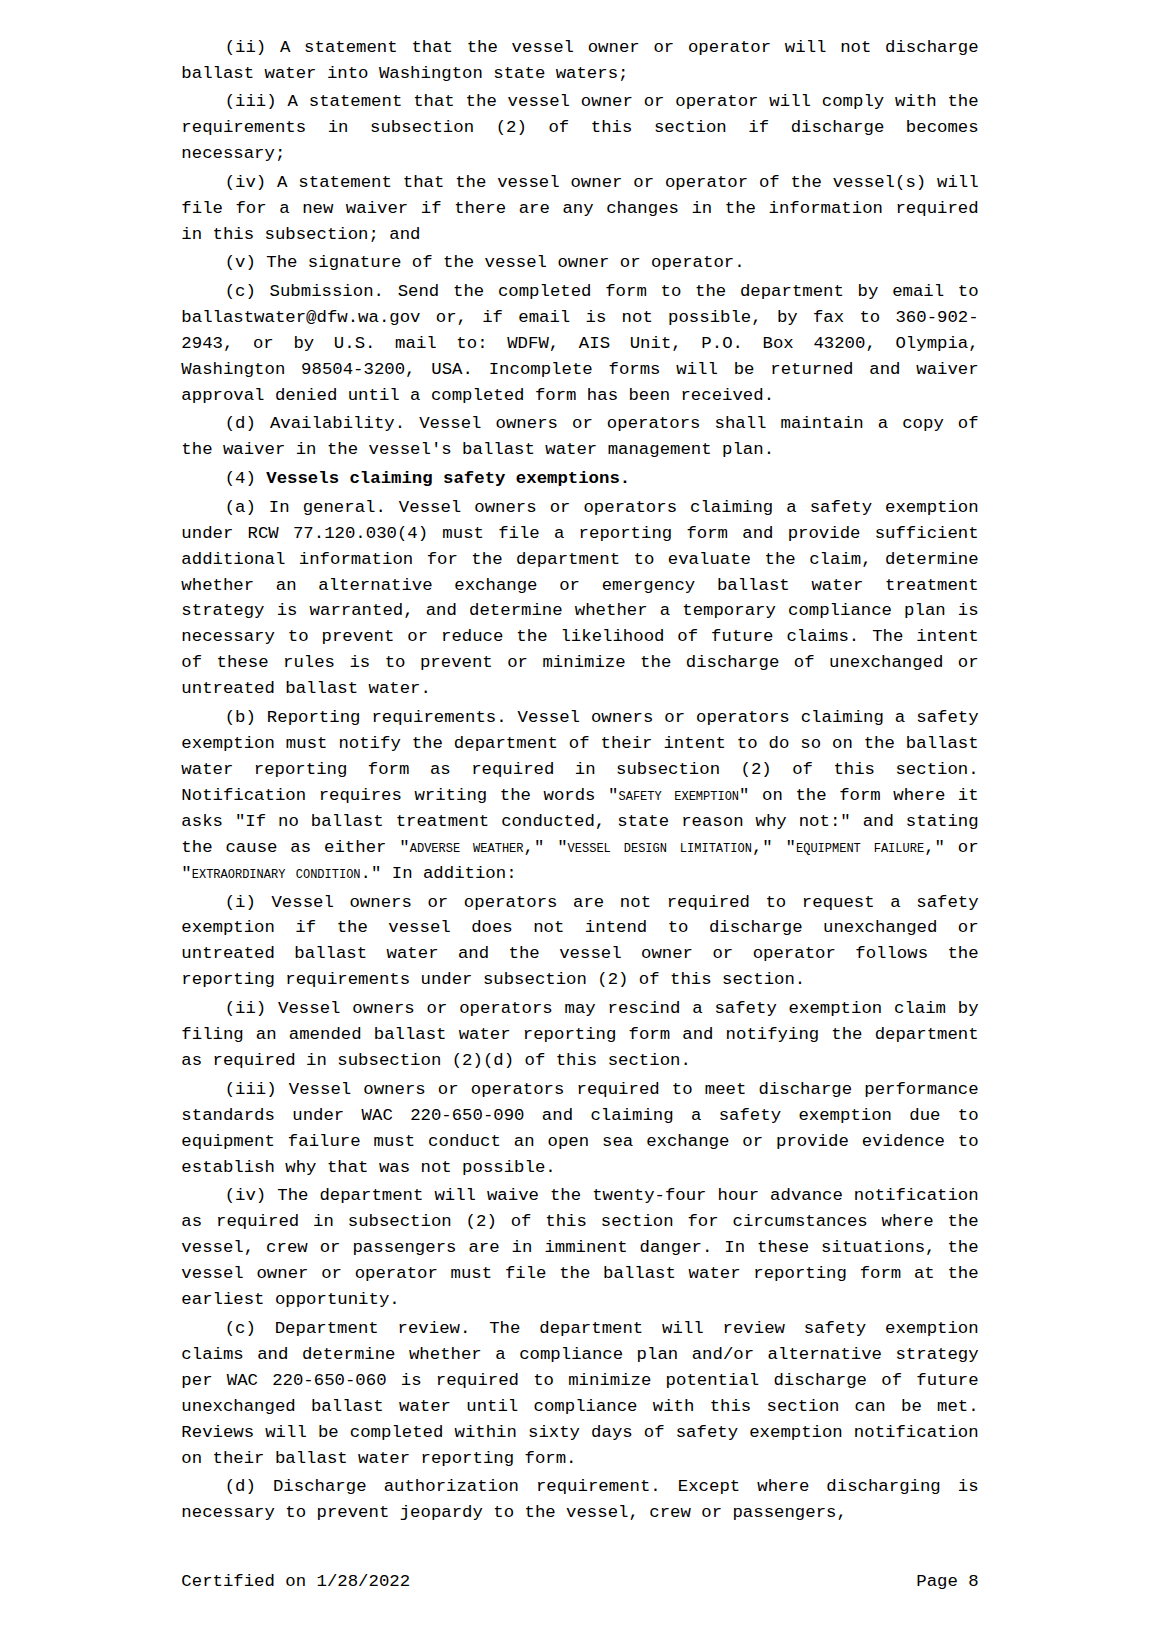(ii) A statement that the vessel owner or operator will not discharge ballast water into Washington state waters;
(iii) A statement that the vessel owner or operator will comply with the requirements in subsection (2) of this section if discharge becomes necessary;
(iv) A statement that the vessel owner or operator of the vessel(s) will file for a new waiver if there are any changes in the information required in this subsection; and
(v) The signature of the vessel owner or operator.
(c) Submission. Send the completed form to the department by email to ballastwater@dfw.wa.gov or, if email is not possible, by fax to 360-902-2943, or by U.S. mail to: WDFW, AIS Unit, P.O. Box 43200, Olympia, Washington 98504-3200, USA. Incomplete forms will be returned and waiver approval denied until a completed form has been received.
(d) Availability. Vessel owners or operators shall maintain a copy of the waiver in the vessel's ballast water management plan.
(4) Vessels claiming safety exemptions.
(a) In general. Vessel owners or operators claiming a safety exemption under RCW 77.120.030(4) must file a reporting form and provide sufficient additional information for the department to evaluate the claim, determine whether an alternative exchange or emergency ballast water treatment strategy is warranted, and determine whether a temporary compliance plan is necessary to prevent or reduce the likelihood of future claims. The intent of these rules is to prevent or minimize the discharge of unexchanged or untreated ballast water.
(b) Reporting requirements. Vessel owners or operators claiming a safety exemption must notify the department of their intent to do so on the ballast water reporting form as required in subsection (2) of this section. Notification requires writing the words "safety exemption" on the form where it asks "If no ballast treatment conducted, state reason why not:" and stating the cause as either "adverse weather," "vessel design limitation," "equipment failure," or "extraordinary condition." In addition:
(i) Vessel owners or operators are not required to request a safety exemption if the vessel does not intend to discharge unexchanged or untreated ballast water and the vessel owner or operator follows the reporting requirements under subsection (2) of this section.
(ii) Vessel owners or operators may rescind a safety exemption claim by filing an amended ballast water reporting form and notifying the department as required in subsection (2)(d) of this section.
(iii) Vessel owners or operators required to meet discharge performance standards under WAC 220-650-090 and claiming a safety exemption due to equipment failure must conduct an open sea exchange or provide evidence to establish why that was not possible.
(iv) The department will waive the twenty-four hour advance notification as required in subsection (2) of this section for circumstances where the vessel, crew or passengers are in imminent danger. In these situations, the vessel owner or operator must file the ballast water reporting form at the earliest opportunity.
(c) Department review. The department will review safety exemption claims and determine whether a compliance plan and/or alternative strategy per WAC 220-650-060 is required to minimize potential discharge of future unexchanged ballast water until compliance with this section can be met. Reviews will be completed within sixty days of safety exemption notification on their ballast water reporting form.
(d) Discharge authorization requirement. Except where discharging is necessary to prevent jeopardy to the vessel, crew or passengers,
Certified on 1/28/2022 Page 8